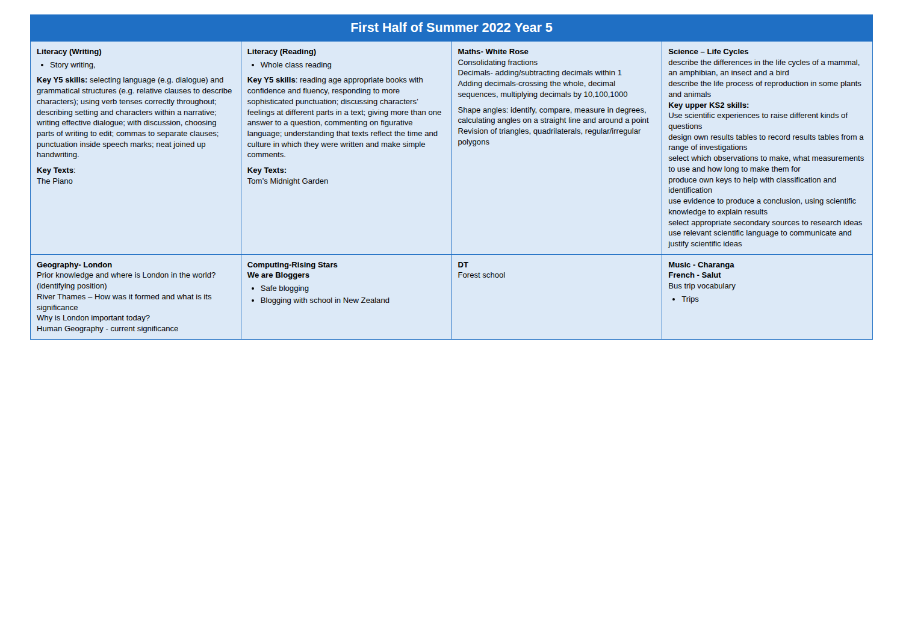First Half of Summer 2022 Year 5
| Literacy (Writing) Story writing, Key Y5 skills: selecting language (e.g. dialogue) and grammatical structures (e.g. relative clauses to describe characters); using verb tenses correctly throughout; describing setting and characters within a narrative; writing effective dialogue; with discussion, choosing parts of writing to edit; commas to separate clauses; punctuation inside speech marks; neat joined up handwriting. Key Texts : The Piano | Literacy (Reading) Whole class reading Key Y5 skills : reading age appropriate books with confidence and fluency, responding to more sophisticated punctuation; discussing characters’ feelings at different parts in a text; giving more than one answer to a question, commenting on figurative language; understanding that texts reflect the time and culture in which they were written and make simple comments. Key Texts: Tom’s Midnight Garden | Maths- White Rose Consolidating fractions Decimals- adding/subtracting decimals within 1 Adding decimals-crossing the whole, decimal sequences, multiplying decimals by 10,100,1000 Shape angles: identify, compare, measure in degrees, calculating angles on a straight line and around a point Revision of triangles, quadrilaterals, regular/irregular polygons | Science – Life Cycles describe the differences in the life cycles of a mammal, an amphibian, an insect and a bird describe the life process of reproduction in some plants and animals Key upper KS2 skills: Use scientific experiences to raise different kinds of questions design own results tables to record results tables from a range of investigations select which observations to make, what measurements to use and how long to make them for produce own keys to help with classification and identification use evidence to produce a conclusion, using scientific knowledge to explain results select appropriate secondary sources to research ideas use relevant scientific language to communicate and justify scientific ideas |
| Geography- London Prior knowledge and where is London in the world? (identifying position) River Thames – How was it formed and what is its significance Why is London important today? Human Geography - current significance | Computing-Rising Stars We are Bloggers Safe blogging Blogging with school in New Zealand | DT Forest school | Music - Charanga French - Salut Bus trip vocabulary Trips |